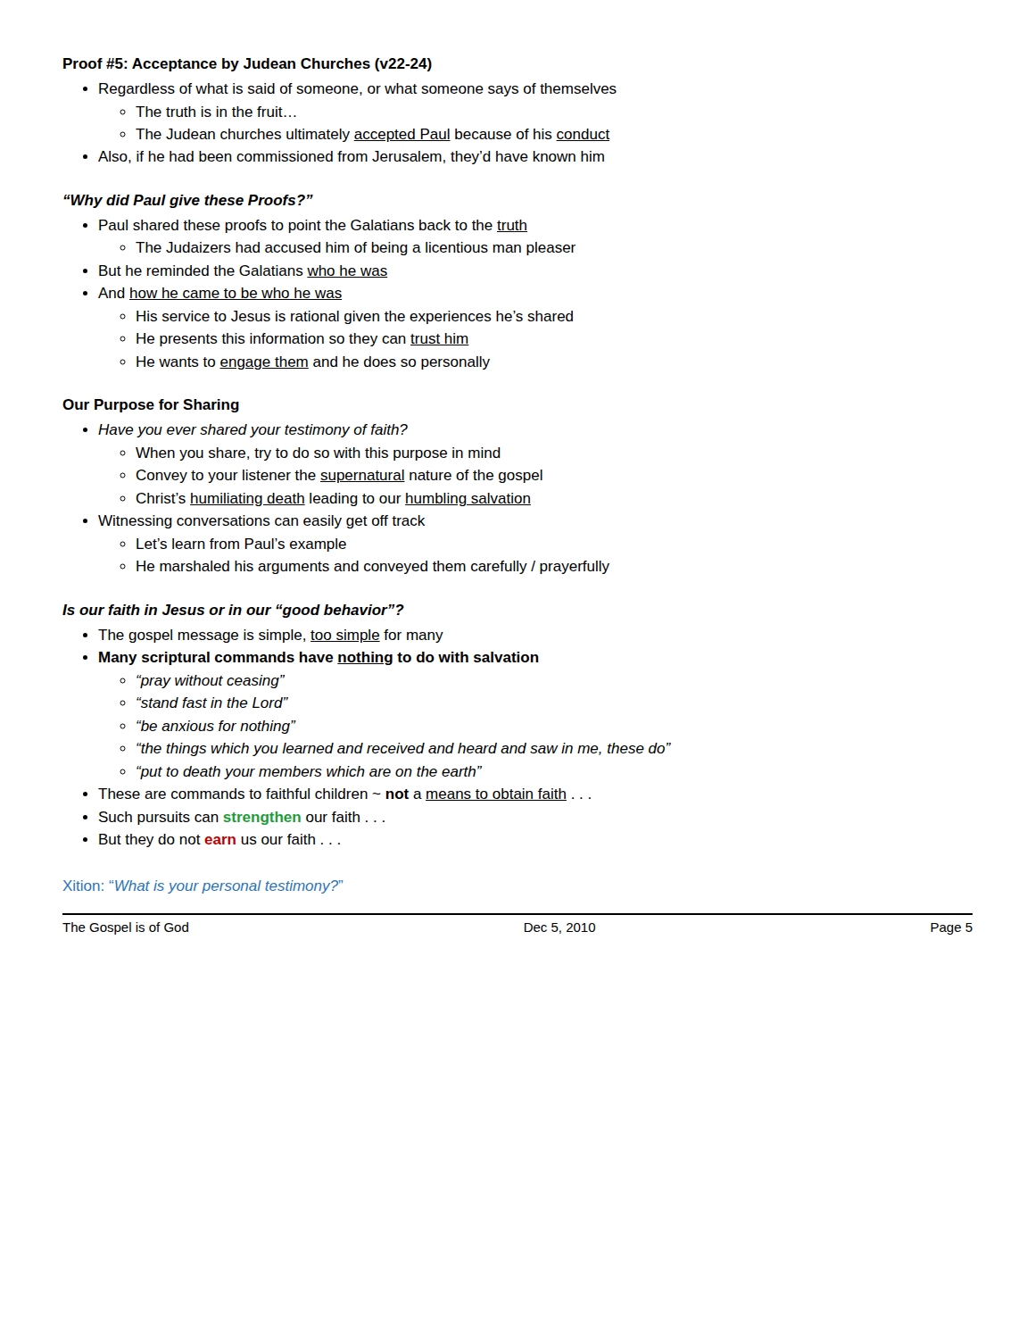Proof #5: Acceptance by Judean Churches (v22-24)
Regardless of what is said of someone, or what someone says of themselves
The truth is in the fruit…
The Judean churches ultimately accepted Paul because of his conduct
Also, if he had been commissioned from Jerusalem, they’d have known him
“Why did Paul give these Proofs?”
Paul shared these proofs to point the Galatians back to the truth
The Judaizers had accused him of being a licentious man pleaser
But he reminded the Galatians who he was
And how he came to be who he was
His service to Jesus is rational given the experiences he’s shared
He presents this information so they can trust him
He wants to engage them and he does so personally
Our Purpose for Sharing
Have you ever shared your testimony of faith?
When you share, try to do so with this purpose in mind
Convey to your listener the supernatural nature of the gospel
Christ’s humiliating death leading to our humbling salvation
Witnessing conversations can easily get off track
Let’s learn from Paul’s example
He marshaled his arguments and conveyed them carefully / prayerfully
Is our faith in Jesus or in our “good behavior”?
The gospel message is simple, too simple for many
Many scriptural commands have nothing to do with salvation
“pray without ceasing”
“stand fast in the Lord”
“be anxious for nothing”
“the things which you learned and received and heard and saw in me, these do”
“put to death your members which are on the earth”
These are commands to faithful children ~ not a means to obtain faith . . .
Such pursuits can strengthen our faith . . .
But they do not earn us our faith . . .
Xition: “What is your personal testimony?”
The Gospel is of God Dec 5, 2010 Page 5